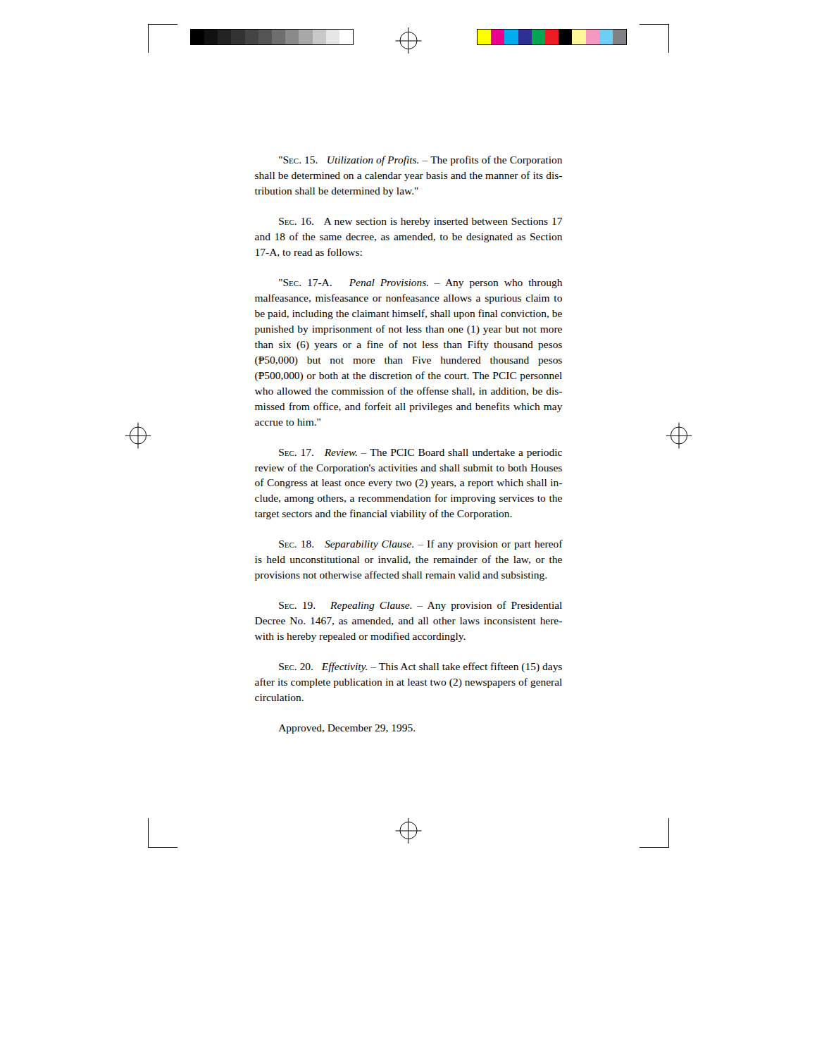"Sec. 15. Utilization of Profits. – The profits of the Corporation shall be determined on a calendar year basis and the manner of its distribution shall be determined by law."
Sec. 16. A new section is hereby inserted between Sections 17 and 18 of the same decree, as amended, to be designated as Section 17-A, to read as follows:
"Sec. 17-A. Penal Provisions. – Any person who through malfeasance, misfeasance or nonfeasance allows a spurious claim to be paid, including the claimant himself, shall upon final conviction, be punished by imprisonment of not less than one (1) year but not more than six (6) years or a fine of not less than Fifty thousand pesos (₱50,000) but not more than Five hundered thousand pesos (₱500,000) or both at the discretion of the court. The PCIC personnel who allowed the commission of the offense shall, in addition, be dismissed from office, and forfeit all privileges and benefits which may accrue to him."
Sec. 17. Review. – The PCIC Board shall undertake a periodic review of the Corporation's activities and shall submit to both Houses of Congress at least once every two (2) years, a report which shall include, among others, a recommendation for improving services to the target sectors and the financial viability of the Corporation.
Sec. 18. Separability Clause. – If any provision or part hereof is held unconstitutional or invalid, the remainder of the law, or the provisions not otherwise affected shall remain valid and subsisting.
Sec. 19. Repealing Clause. – Any provision of Presidential Decree No. 1467, as amended, and all other laws inconsistent herewith is hereby repealed or modified accordingly.
Sec. 20. Effectivity. – This Act shall take effect fifteen (15) days after its complete publication in at least two (2) newspapers of general circulation.
Approved, December 29, 1995.